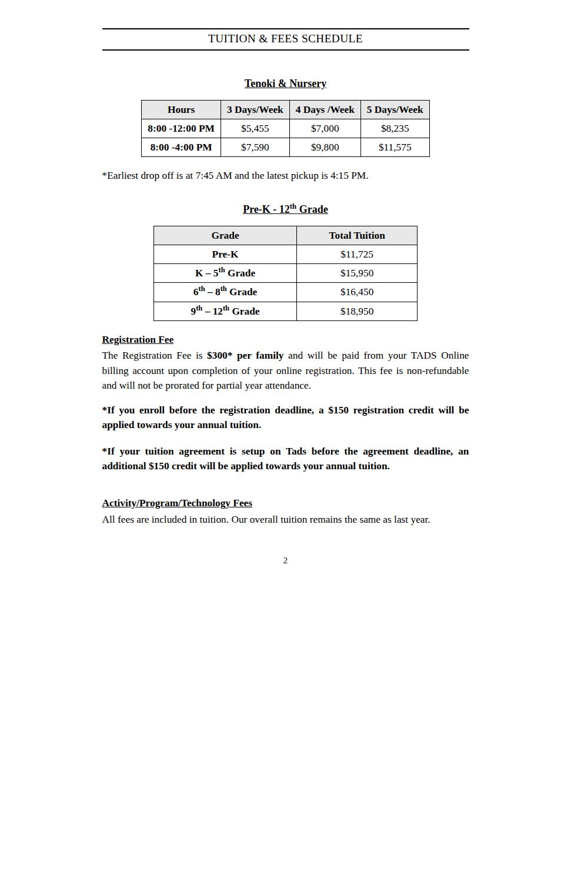TUITION & FEES SCHEDULE
Tenoki & Nursery
| Hours | 3 Days/Week | 4 Days /Week | 5 Days/Week |
| --- | --- | --- | --- |
| 8:00 -12:00 PM | $5,455 | $7,000 | $8,235 |
| 8:00 -4:00 PM | $7,590 | $9,800 | $11,575 |
*Earliest drop off is at 7:45 AM and the latest pickup is 4:15 PM.
Pre-K - 12th Grade
| Grade | Total Tuition |
| --- | --- |
| Pre-K | $11,725 |
| K – 5 th Grade | $15,950 |
| 6 th – 8 th Grade | $16,450 |
| 9 th – 12 th Grade | $18,950 |
Registration Fee
The Registration Fee is $300* per family and will be paid from your TADS Online billing account upon completion of your online registration. This fee is non-refundable and will not be prorated for partial year attendance.
*If you enroll before the registration deadline, a $150 registration credit will be applied towards your annual tuition.
*If your tuition agreement is setup on Tads before the agreement deadline, an additional $150 credit will be applied towards your annual tuition.
Activity/Program/Technology Fees
All fees are included in tuition. Our overall tuition remains the same as last year.
2